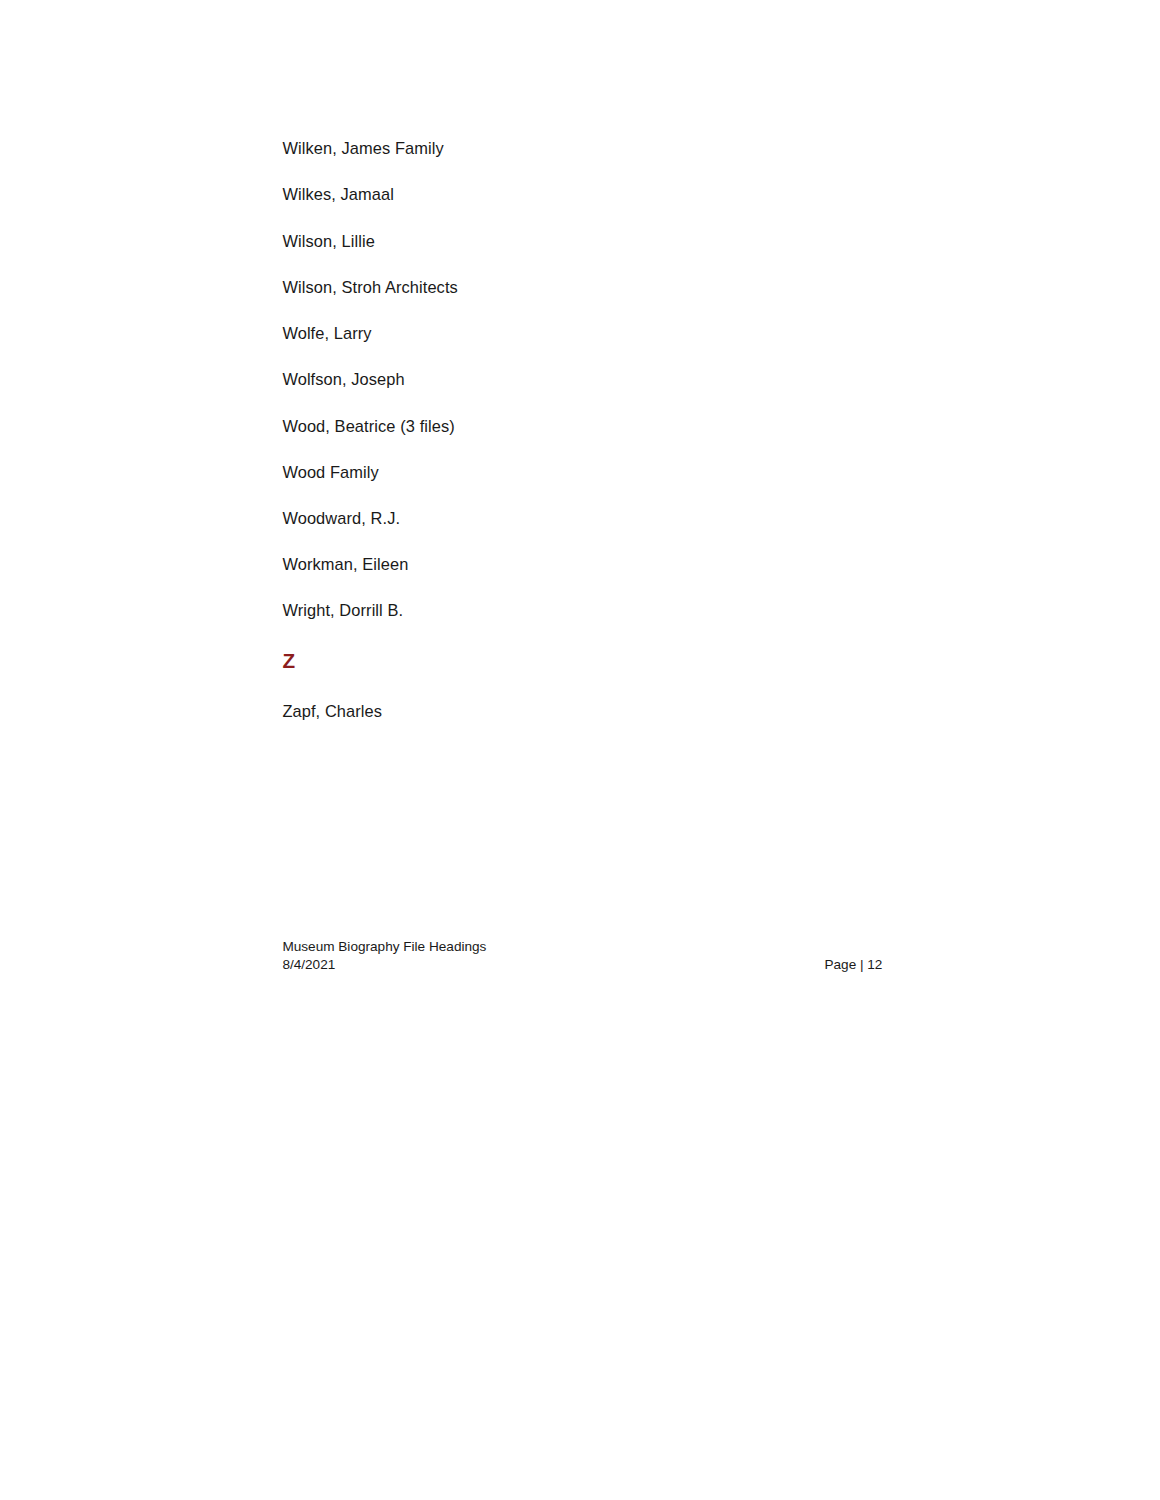Wilken, James Family
Wilkes, Jamaal
Wilson, Lillie
Wilson, Stroh Architects
Wolfe, Larry
Wolfson, Joseph
Wood, Beatrice (3 files)
Wood Family
Woodward, R.J.
Workman, Eileen
Wright, Dorrill B.
Z
Zapf, Charles
Museum Biography File Headings
8/4/2021
Page | 12